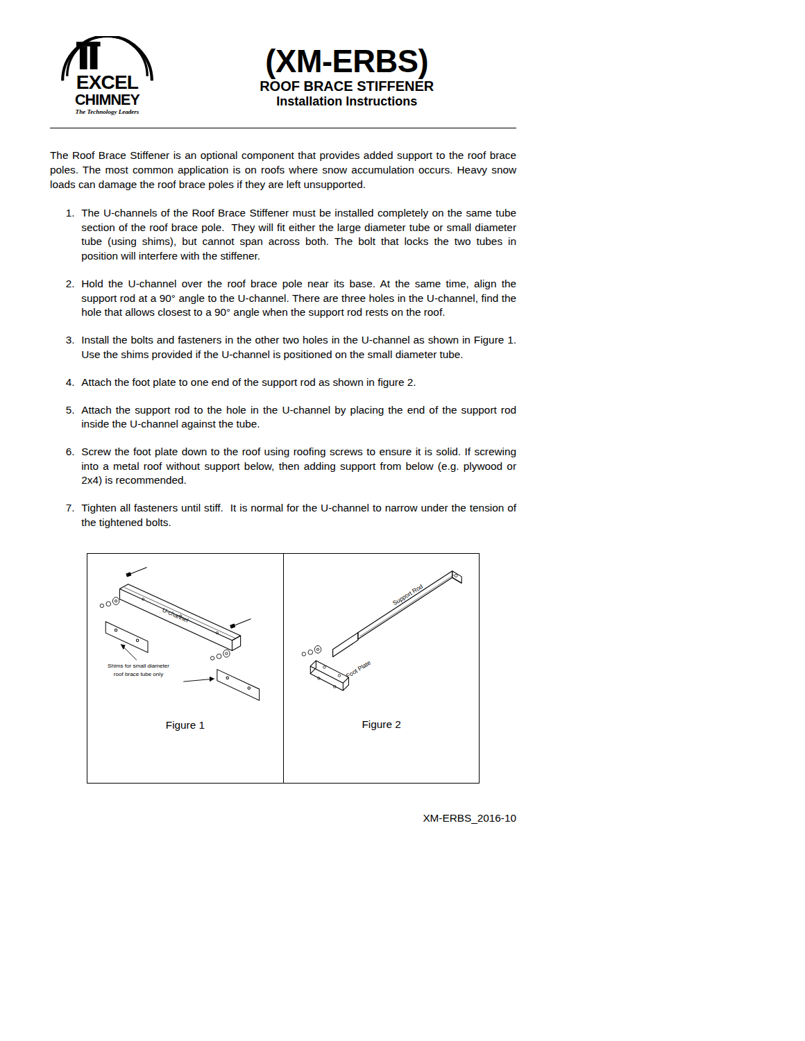EXCEL CHIMNEY The Technology Leaders
(XM-ERBS)
ROOF BRACE STIFFENER
Installation Instructions
The Roof Brace Stiffener is an optional component that provides added support to the roof brace poles. The most common application is on roofs where snow accumulation occurs. Heavy snow loads can damage the roof brace poles if they are left unsupported.
The U-channels of the Roof Brace Stiffener must be installed completely on the same tube section of the roof brace pole. They will fit either the large diameter tube or small diameter tube (using shims), but cannot span across both. The bolt that locks the two tubes in position will interfere with the stiffener.
Hold the U-channel over the roof brace pole near its base. At the same time, align the support rod at a 90° angle to the U-channel. There are three holes in the U-channel, find the hole that allows closest to a 90° angle when the support rod rests on the roof.
Install the bolts and fasteners in the other two holes in the U-channel as shown in Figure 1. Use the shims provided if the U-channel is positioned on the small diameter tube.
Attach the foot plate to one end of the support rod as shown in figure 2.
Attach the support rod to the hole in the U-channel by placing the end of the support rod inside the U-channel against the tube.
Screw the foot plate down to the roof using roofing screws to ensure it is solid. If screwing into a metal roof without support below, then adding support from below (e.g. plywood or 2x4) is recommended.
Tighten all fasteners until stiff. It is normal for the U-channel to narrow under the tension of the tightened bolts.
U-channel Shims for small diameter roof brace tube only
Figure 1
Support Rod Foot Plate
Figure 2
XM-ERBS_2016-10